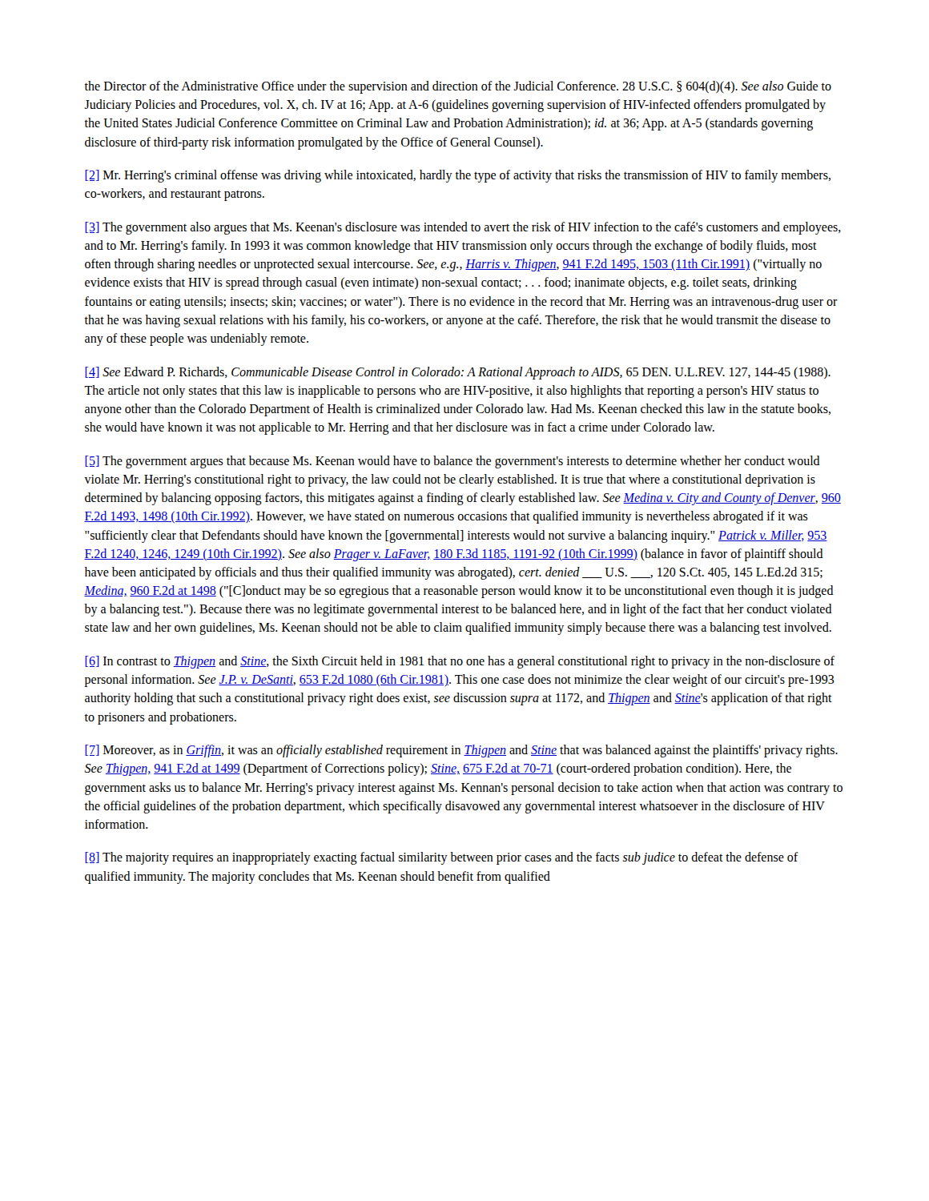the Director of the Administrative Office under the supervision and direction of the Judicial Conference. 28 U.S.C. § 604(d)(4). See also Guide to Judiciary Policies and Procedures, vol. X, ch. IV at 16; App. at A-6 (guidelines governing supervision of HIV-infected offenders promulgated by the United States Judicial Conference Committee on Criminal Law and Probation Administration); id. at 36; App. at A-5 (standards governing disclosure of third-party risk information promulgated by the Office of General Counsel).
[2] Mr. Herring's criminal offense was driving while intoxicated, hardly the type of activity that risks the transmission of HIV to family members, co-workers, and restaurant patrons.
[3] The government also argues that Ms. Keenan's disclosure was intended to avert the risk of HIV infection to the café's customers and employees, and to Mr. Herring's family. In 1993 it was common knowledge that HIV transmission only occurs through the exchange of bodily fluids, most often through sharing needles or unprotected sexual intercourse. See, e.g., Harris v. Thigpen, 941 F.2d 1495, 1503 (11th Cir.1991) ("virtually no evidence exists that HIV is spread through casual (even intimate) non-sexual contact; . . . food; inanimate objects, e.g. toilet seats, drinking fountains or eating utensils; insects; skin; vaccines; or water"). There is no evidence in the record that Mr. Herring was an intravenous-drug user or that he was having sexual relations with his family, his co-workers, or anyone at the café. Therefore, the risk that he would transmit the disease to any of these people was undeniably remote.
[4] See Edward P. Richards, Communicable Disease Control in Colorado: A Rational Approach to AIDS, 65 DEN. U.L.REV. 127, 144-45 (1988). The article not only states that this law is inapplicable to persons who are HIV-positive, it also highlights that reporting a person's HIV status to anyone other than the Colorado Department of Health is criminalized under Colorado law. Had Ms. Keenan checked this law in the statute books, she would have known it was not applicable to Mr. Herring and that her disclosure was in fact a crime under Colorado law.
[5] The government argues that because Ms. Keenan would have to balance the government's interests to determine whether her conduct would violate Mr. Herring's constitutional right to privacy, the law could not be clearly established. It is true that where a constitutional deprivation is determined by balancing opposing factors, this mitigates against a finding of clearly established law. See Medina v. City and County of Denver, 960 F.2d 1493, 1498 (10th Cir.1992). However, we have stated on numerous occasions that qualified immunity is nevertheless abrogated if it was "sufficiently clear that Defendants should have known the [governmental] interests would not survive a balancing inquiry." Patrick v. Miller, 953 F.2d 1240, 1246, 1249 (10th Cir.1992). See also Prager v. LaFaver, 180 F.3d 1185, 1191-92 (10th Cir.1999) (balance in favor of plaintiff should have been anticipated by officials and thus their qualified immunity was abrogated), cert. denied ___ U.S. ___, 120 S.Ct. 405, 145 L.Ed.2d 315; Medina, 960 F.2d at 1498 ("[C]onduct may be so egregious that a reasonable person would know it to be unconstitutional even though it is judged by a balancing test."). Because there was no legitimate governmental interest to be balanced here, and in light of the fact that her conduct violated state law and her own guidelines, Ms. Keenan should not be able to claim qualified immunity simply because there was a balancing test involved.
[6] In contrast to Thigpen and Stine, the Sixth Circuit held in 1981 that no one has a general constitutional right to privacy in the non-disclosure of personal information. See J.P. v. DeSanti, 653 F.2d 1080 (6th Cir.1981). This one case does not minimize the clear weight of our circuit's pre-1993 authority holding that such a constitutional privacy right does exist, see discussion supra at 1172, and Thigpen and Stine's application of that right to prisoners and probationers.
[7] Moreover, as in Griffin, it was an officially established requirement in Thigpen and Stine that was balanced against the plaintiffs' privacy rights. See Thigpen, 941 F.2d at 1499 (Department of Corrections policy); Stine, 675 F.2d at 70-71 (court-ordered probation condition). Here, the government asks us to balance Mr. Herring's privacy interest against Ms. Kennan's personal decision to take action when that action was contrary to the official guidelines of the probation department, which specifically disavowed any governmental interest whatsoever in the disclosure of HIV information.
[8] The majority requires an inappropriately exacting factual similarity between prior cases and the facts sub judice to defeat the defense of qualified immunity. The majority concludes that Ms. Keenan should benefit from qualified